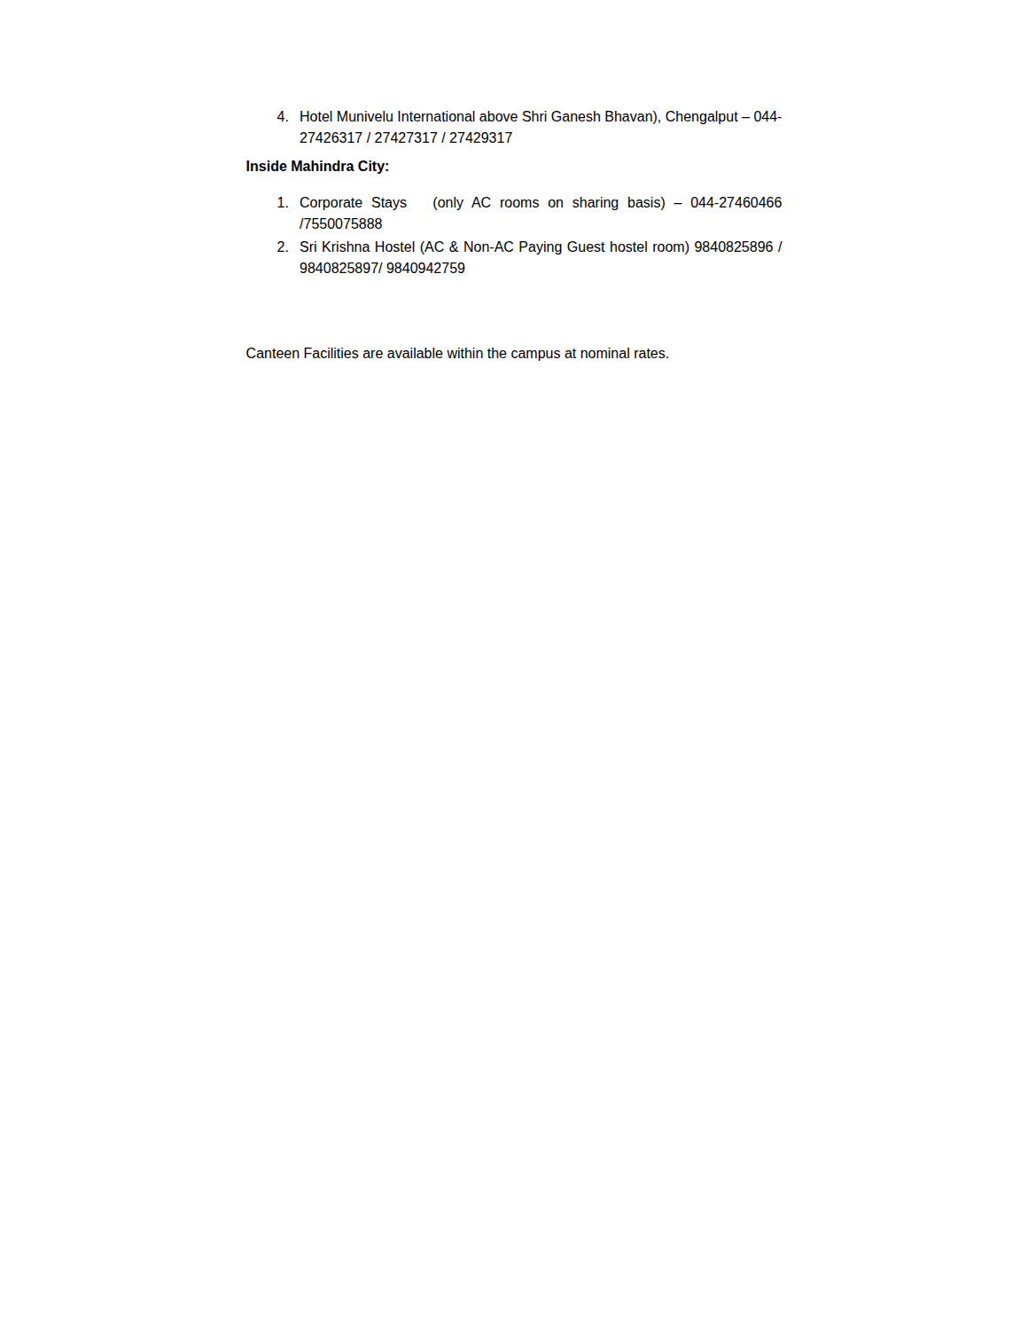Hotel Munivelu International above Shri Ganesh Bhavan), Chengalput – 044-27426317 / 27427317 / 27429317
Inside Mahindra City:
Corporate Stays (only AC rooms on sharing basis) – 044-27460466 /7550075888
Sri Krishna Hostel (AC & Non-AC Paying Guest hostel room) 9840825896 / 9840825897/ 9840942759
Canteen Facilities are available within the campus at nominal rates.